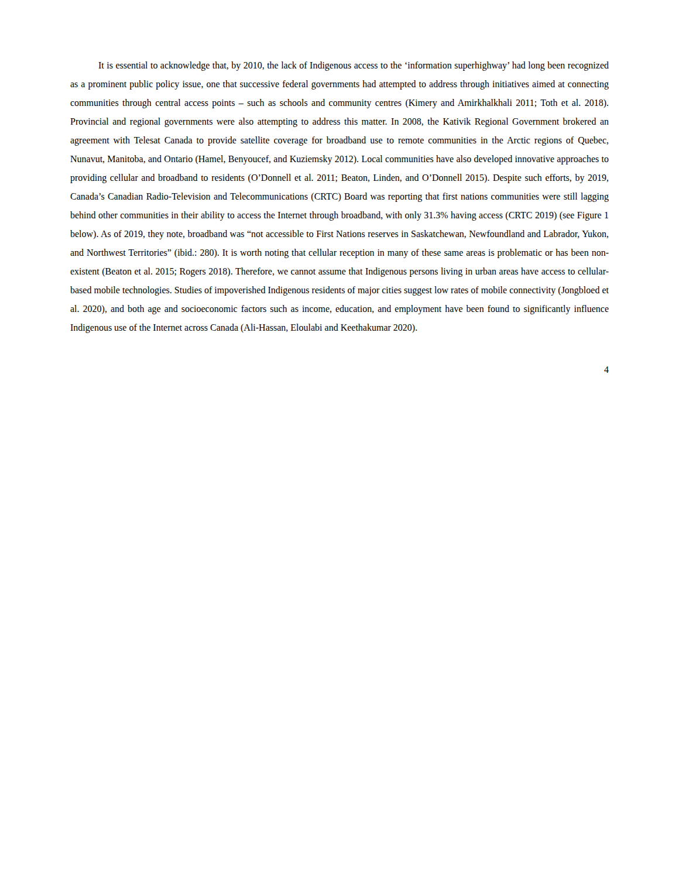It is essential to acknowledge that, by 2010, the lack of Indigenous access to the ‘information superhighway’ had long been recognized as a prominent public policy issue, one that successive federal governments had attempted to address through initiatives aimed at connecting communities through central access points – such as schools and community centres (Kimery and Amirkhalkhali 2011; Toth et al. 2018). Provincial and regional governments were also attempting to address this matter. In 2008, the Kativik Regional Government brokered an agreement with Telesat Canada to provide satellite coverage for broadband use to remote communities in the Arctic regions of Quebec, Nunavut, Manitoba, and Ontario (Hamel, Benyoucef, and Kuziemsky 2012). Local communities have also developed innovative approaches to providing cellular and broadband to residents (O’Donnell et al. 2011; Beaton, Linden, and O’Donnell 2015). Despite such efforts, by 2019, Canada’s Canadian Radio-Television and Telecommunications (CRTC) Board was reporting that first nations communities were still lagging behind other communities in their ability to access the Internet through broadband, with only 31.3% having access (CRTC 2019) (see Figure 1 below). As of 2019, they note, broadband was “not accessible to First Nations reserves in Saskatchewan, Newfoundland and Labrador, Yukon, and Northwest Territories” (ibid.: 280). It is worth noting that cellular reception in many of these same areas is problematic or has been non-existent (Beaton et al. 2015; Rogers 2018). Therefore, we cannot assume that Indigenous persons living in urban areas have access to cellular-based mobile technologies. Studies of impoverished Indigenous residents of major cities suggest low rates of mobile connectivity (Jongbloed et al. 2020), and both age and socioeconomic factors such as income, education, and employment have been found to significantly influence Indigenous use of the Internet across Canada (Ali-Hassan, Eloulabi and Keethakumar 2020).
4